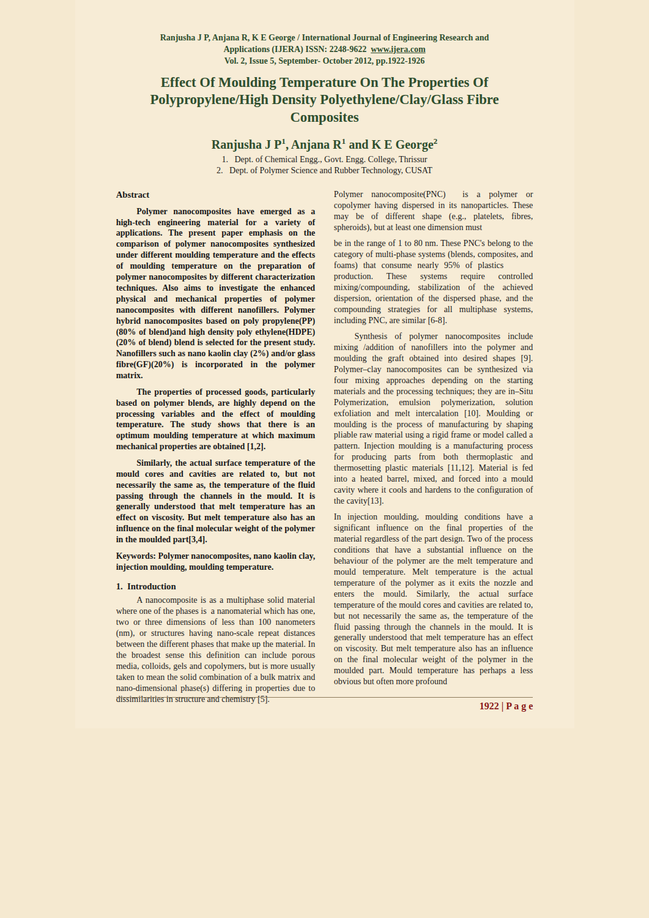Ranjusha J P, Anjana R, K E George / International Journal of Engineering Research and
Applications (IJERA) ISSN: 2248-9622 www.ijera.com
Vol. 2, Issue 5, September- October 2012, pp.1922-1926
Effect Of Moulding Temperature On The Properties Of Polypropylene/High Density Polyethylene/Clay/Glass Fibre Composites
Ranjusha J P1, Anjana R1 and K E George2
1. Dept. of Chemical Engg., Govt. Engg. College, Thrissur
2. Dept. of Polymer Science and Rubber Technology, CUSAT
Abstract
Polymer nanocomposites have emerged as a high-tech engineering material for a variety of applications. The present paper emphasis on the comparison of polymer nanocomposites synthesized under different moulding temperature and the effects of moulding temperature on the preparation of polymer nanocomposites by different characterization techniques. Also aims to investigate the enhanced physical and mechanical properties of polymer nanocomposites with different nanofillers. Polymer hybrid nanocomposites based on poly propylene(PP) (80% of blend)and high density poly ethylene(HDPE)(20% of blend) blend is selected for the present study. Nanofillers such as nano kaolin clay (2%) and/or glass fibre(GF)(20%) is incorporated in the polymer matrix.
The properties of processed goods, particularly based on polymer blends, are highly depend on the processing variables and the effect of moulding temperature. The study shows that there is an optimum moulding temperature at which maximum mechanical properties are obtained [1,2].
Similarly, the actual surface temperature of the mould cores and cavities are related to, but not necessarily the same as, the temperature of the fluid passing through the channels in the mould. It is generally understood that melt temperature has an effect on viscosity. But melt temperature also has an influence on the final molecular weight of the polymer in the moulded part[3,4].
Keywords: Polymer nanocomposites, nano kaolin clay, injection moulding, moulding temperature.
1. Introduction
A nanocomposite is as a multiphase solid material where one of the phases is a nanomaterial which has one, two or three dimensions of less than 100 nanometers (nm), or structures having nano-scale repeat distances between the different phases that make up the material. In the broadest sense this definition can include porous media, colloids, gels and copolymers, but is more usually taken to mean the solid combination of a bulk matrix and nano-dimensional phase(s) differing in properties due to dissimilarities in structure and chemistry [5].
Polymer nanocomposite(PNC) is a polymer or copolymer having dispersed in its nanoparticles. These may be of different shape (e.g., platelets, fibres, spheroids), but at least one dimension must
be in the range of 1 to 80 nm. These PNC's belong to the category of multi-phase systems (blends, composites, and foams) that consume nearly 95% of plastics production. These systems require controlled mixing/compounding, stabilization of the achieved dispersion, orientation of the dispersed phase, and the compounding strategies for all multiphase systems, including PNC, are similar [6-8].
Synthesis of polymer nanocomposites include mixing /addition of nanofillers into the polymer and moulding the graft obtained into desired shapes [9]. Polymer–clay nanocomposites can be synthesized via four mixing approaches depending on the starting materials and the processing techniques; they are in–Situ Polymerization, emulsion polymerization, solution exfoliation and melt intercalation [10]. Moulding or moulding is the process of manufacturing by shaping pliable raw material using a rigid frame or model called a pattern. Injection moulding is a manufacturing process for producing parts from both thermoplastic and thermosetting plastic materials [11,12]. Material is fed into a heated barrel, mixed, and forced into a mould cavity where it cools and hardens to the configuration of the cavity[13].
In injection moulding, moulding conditions have a significant influence on the final properties of the material regardless of the part design. Two of the process conditions that have a substantial influence on the behaviour of the polymer are the melt temperature and mould temperature. Melt temperature is the actual temperature of the polymer as it exits the nozzle and enters the mould. Similarly, the actual surface temperature of the mould cores and cavities are related to, but not necessarily the same as, the temperature of the fluid passing through the channels in the mould. It is generally understood that melt temperature has an effect on viscosity. But melt temperature also has an influence on the final molecular weight of the polymer in the moulded part. Mould temperature has perhaps a less obvious but often more profound
1922 | P a g e